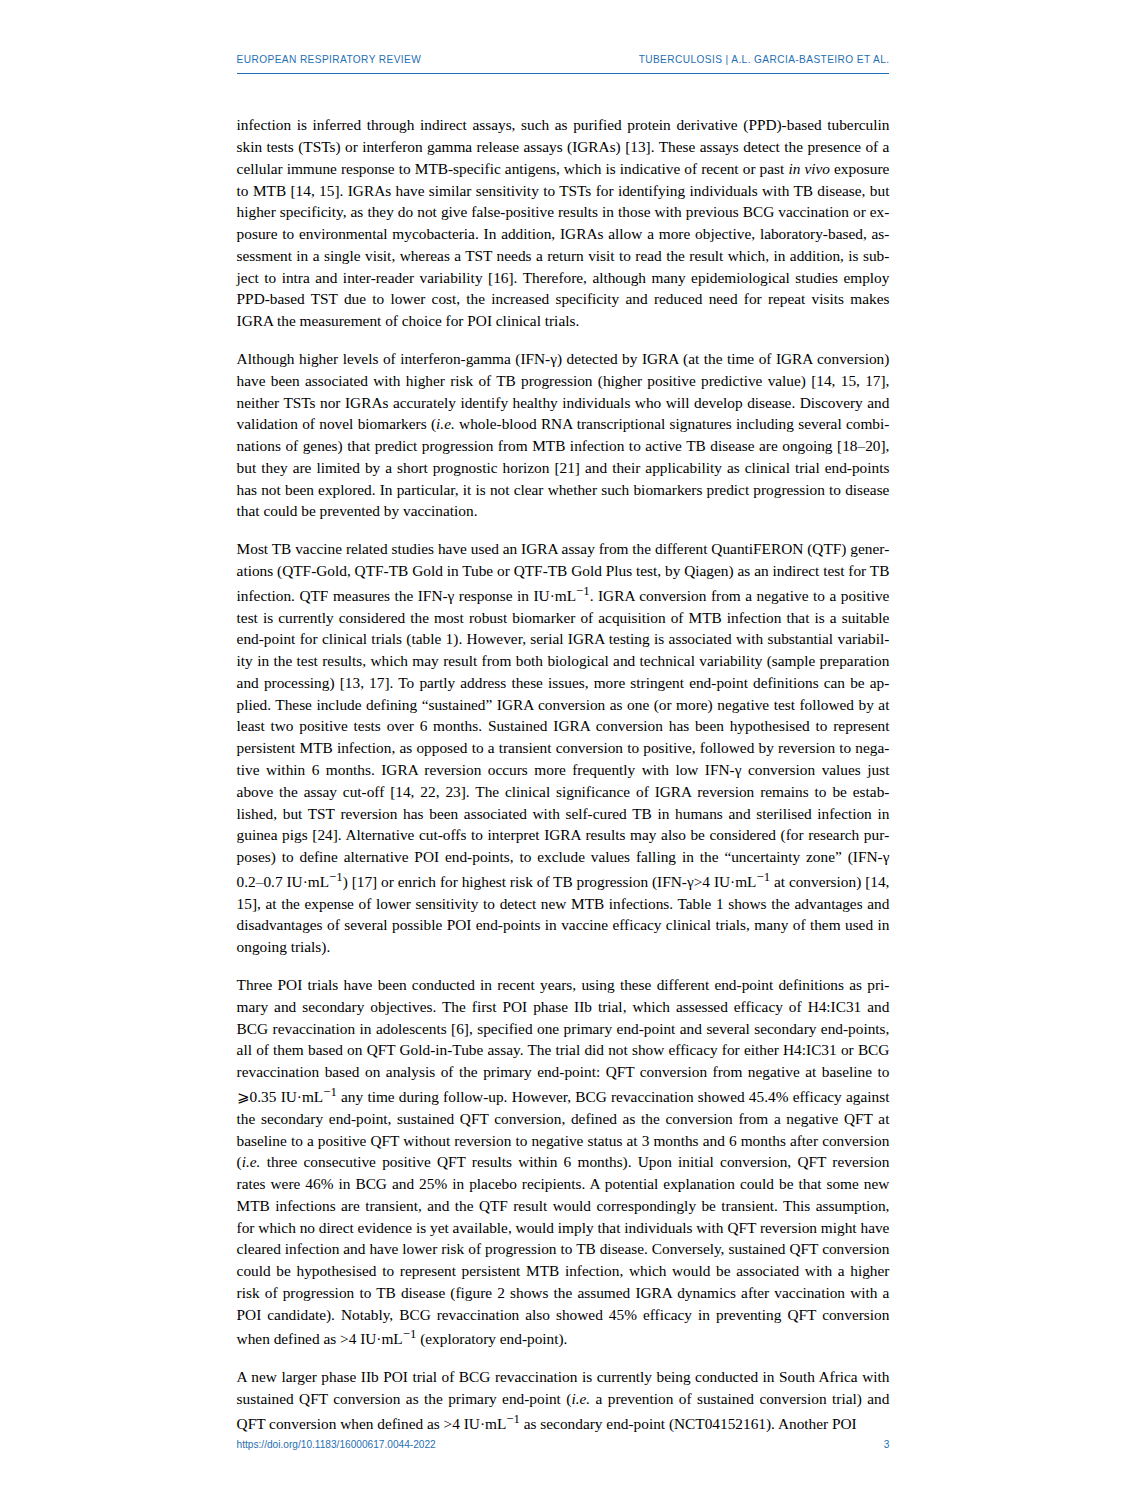European Respiratory Review
Tuberculosis | A.L. Garcia-Basteiro et al.
infection is inferred through indirect assays, such as purified protein derivative (PPD)-based tuberculin skin tests (TSTs) or interferon gamma release assays (IGRAs) [13]. These assays detect the presence of a cellular immune response to MTB-specific antigens, which is indicative of recent or past in vivo exposure to MTB [14, 15]. IGRAs have similar sensitivity to TSTs for identifying individuals with TB disease, but higher specificity, as they do not give false-positive results in those with previous BCG vaccination or exposure to environmental mycobacteria. In addition, IGRAs allow a more objective, laboratory-based, assessment in a single visit, whereas a TST needs a return visit to read the result which, in addition, is subject to intra and inter-reader variability [16]. Therefore, although many epidemiological studies employ PPD-based TST due to lower cost, the increased specificity and reduced need for repeat visits makes IGRA the measurement of choice for POI clinical trials.
Although higher levels of interferon-gamma (IFN-γ) detected by IGRA (at the time of IGRA conversion) have been associated with higher risk of TB progression (higher positive predictive value) [14, 15, 17], neither TSTs nor IGRAs accurately identify healthy individuals who will develop disease. Discovery and validation of novel biomarkers (i.e. whole-blood RNA transcriptional signatures including several combinations of genes) that predict progression from MTB infection to active TB disease are ongoing [18–20], but they are limited by a short prognostic horizon [21] and their applicability as clinical trial end-points has not been explored. In particular, it is not clear whether such biomarkers predict progression to disease that could be prevented by vaccination.
Most TB vaccine related studies have used an IGRA assay from the different QuantiFERON (QTF) generations (QTF-Gold, QTF-TB Gold in Tube or QTF-TB Gold Plus test, by Qiagen) as an indirect test for TB infection. QTF measures the IFN-γ response in IU·mL−1. IGRA conversion from a negative to a positive test is currently considered the most robust biomarker of acquisition of MTB infection that is a suitable end-point for clinical trials (table 1). However, serial IGRA testing is associated with substantial variability in the test results, which may result from both biological and technical variability (sample preparation and processing) [13, 17]. To partly address these issues, more stringent end-point definitions can be applied. These include defining “sustained” IGRA conversion as one (or more) negative test followed by at least two positive tests over 6 months. Sustained IGRA conversion has been hypothesised to represent persistent MTB infection, as opposed to a transient conversion to positive, followed by reversion to negative within 6 months. IGRA reversion occurs more frequently with low IFN-γ conversion values just above the assay cut-off [14, 22, 23]. The clinical significance of IGRA reversion remains to be established, but TST reversion has been associated with self-cured TB in humans and sterilised infection in guinea pigs [24]. Alternative cut-offs to interpret IGRA results may also be considered (for research purposes) to define alternative POI end-points, to exclude values falling in the “uncertainty zone” (IFN-γ 0.2–0.7 IU·mL−1) [17] or enrich for highest risk of TB progression (IFN-γ>4 IU·mL−1 at conversion) [14, 15], at the expense of lower sensitivity to detect new MTB infections. Table 1 shows the advantages and disadvantages of several possible POI end-points in vaccine efficacy clinical trials, many of them used in ongoing trials).
Three POI trials have been conducted in recent years, using these different end-point definitions as primary and secondary objectives. The first POI phase IIb trial, which assessed efficacy of H4:IC31 and BCG revaccination in adolescents [6], specified one primary end-point and several secondary end-points, all of them based on QFT Gold-in-Tube assay. The trial did not show efficacy for either H4:IC31 or BCG revaccination based on analysis of the primary end-point: QFT conversion from negative at baseline to ⩾0.35 IU·mL−1 any time during follow-up. However, BCG revaccination showed 45.4% efficacy against the secondary end-point, sustained QFT conversion, defined as the conversion from a negative QFT at baseline to a positive QFT without reversion to negative status at 3 months and 6 months after conversion (i.e. three consecutive positive QFT results within 6 months). Upon initial conversion, QFT reversion rates were 46% in BCG and 25% in placebo recipients. A potential explanation could be that some new MTB infections are transient, and the QTF result would correspondingly be transient. This assumption, for which no direct evidence is yet available, would imply that individuals with QFT reversion might have cleared infection and have lower risk of progression to TB disease. Conversely, sustained QFT conversion could be hypothesised to represent persistent MTB infection, which would be associated with a higher risk of progression to TB disease (figure 2 shows the assumed IGRA dynamics after vaccination with a POI candidate). Notably, BCG revaccination also showed 45% efficacy in preventing QFT conversion when defined as >4 IU·mL−1 (exploratory end-point).
A new larger phase IIb POI trial of BCG revaccination is currently being conducted in South Africa with sustained QFT conversion as the primary end-point (i.e. a prevention of sustained conversion trial) and QFT conversion when defined as >4 IU·mL−1 as secondary end-point (NCT04152161). Another POI
https://doi.org/10.1183/16000617.0044-2022 3